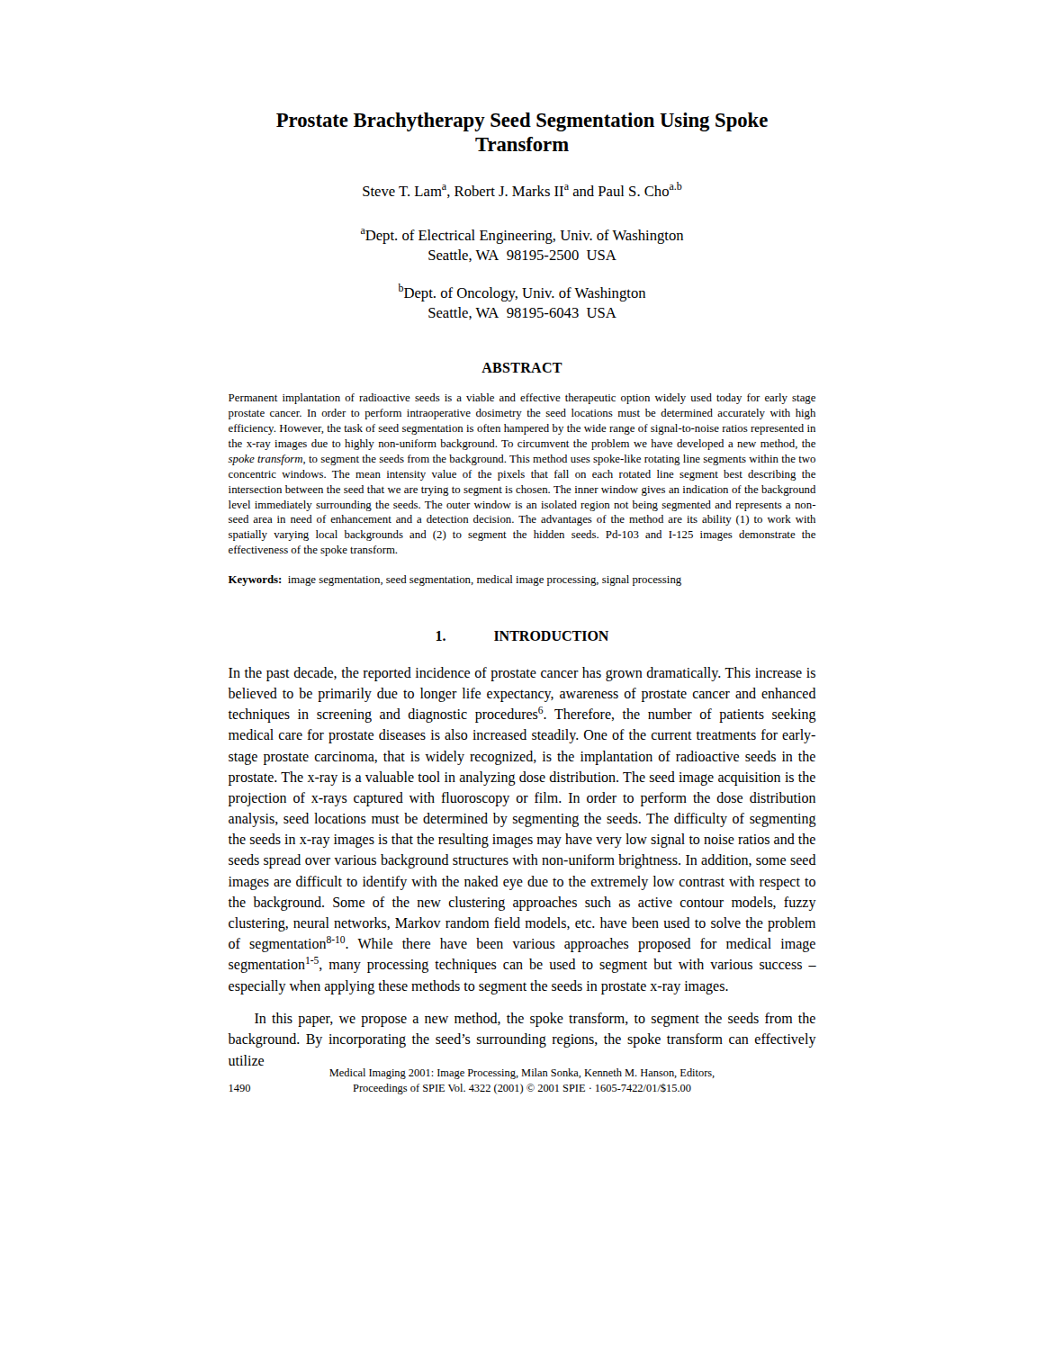Prostate Brachytherapy Seed Segmentation Using Spoke Transform
Steve T. Lama, Robert J. Marks IIa and Paul S. Choa.b
aDept. of Electrical Engineering, Univ. of Washington
Seattle, WA 98195-2500 USA
bDept. of Oncology, Univ. of Washington
Seattle, WA 98195-6043 USA
ABSTRACT
Permanent implantation of radioactive seeds is a viable and effective therapeutic option widely used today for early stage prostate cancer. In order to perform intraoperative dosimetry the seed locations must be determined accurately with high efficiency. However, the task of seed segmentation is often hampered by the wide range of signal-to-noise ratios represented in the x-ray images due to highly non-uniform background. To circumvent the problem we have developed a new method, the spoke transform, to segment the seeds from the background. This method uses spoke-like rotating line segments within the two concentric windows. The mean intensity value of the pixels that fall on each rotated line segment best describing the intersection between the seed that we are trying to segment is chosen. The inner window gives an indication of the background level immediately surrounding the seeds. The outer window is an isolated region not being segmented and represents a non-seed area in need of enhancement and a detection decision. The advantages of the method are its ability (1) to work with spatially varying local backgrounds and (2) to segment the hidden seeds. Pd-103 and I-125 images demonstrate the effectiveness of the spoke transform.
Keywords: image segmentation, seed segmentation, medical image processing, signal processing
1. INTRODUCTION
In the past decade, the reported incidence of prostate cancer has grown dramatically. This increase is believed to be primarily due to longer life expectancy, awareness of prostate cancer and enhanced techniques in screening and diagnostic procedures6. Therefore, the number of patients seeking medical care for prostate diseases is also increased steadily. One of the current treatments for early-stage prostate carcinoma, that is widely recognized, is the implantation of radioactive seeds in the prostate. The x-ray is a valuable tool in analyzing dose distribution. The seed image acquisition is the projection of x-rays captured with fluoroscopy or film. In order to perform the dose distribution analysis, seed locations must be determined by segmenting the seeds. The difficulty of segmenting the seeds in x-ray images is that the resulting images may have very low signal to noise ratios and the seeds spread over various background structures with non-uniform brightness. In addition, some seed images are difficult to identify with the naked eye due to the extremely low contrast with respect to the background. Some of the new clustering approaches such as active contour models, fuzzy clustering, neural networks, Markov random field models, etc. have been used to solve the problem of segmentation8-10. While there have been various approaches proposed for medical image segmentation1-5, many processing techniques can be used to segment but with various success – especially when applying these methods to segment the seeds in prostate x-ray images.
In this paper, we propose a new method, the spoke transform, to segment the seeds from the background. By incorporating the seed’s surrounding regions, the spoke transform can effectively utilize
Medical Imaging 2001: Image Processing, Milan Sonka, Kenneth M. Hanson, Editors,
Proceedings of SPIE Vol. 4322 (2001) © 2001 SPIE · 1605-7422/01/$15.00
1490